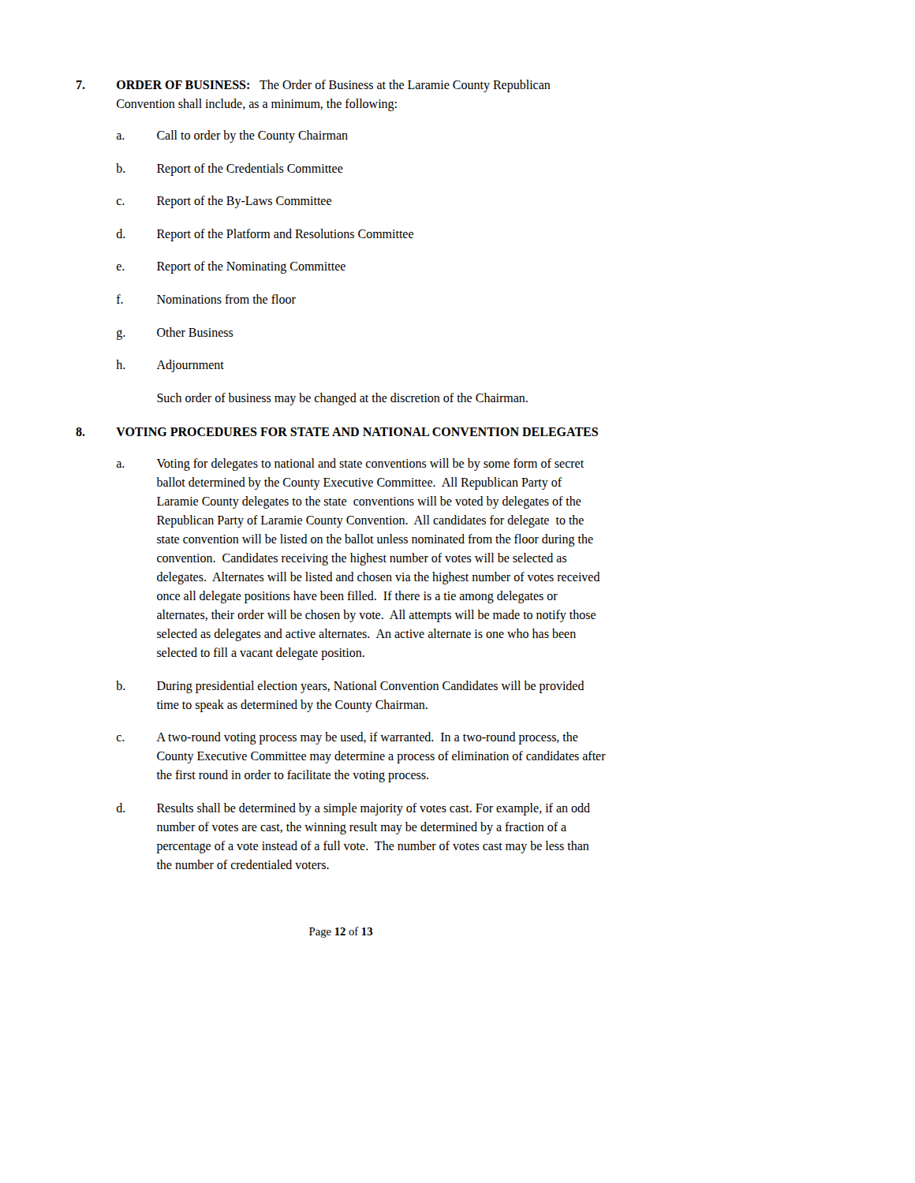7.
ORDER OF BUSINESS: The Order of Business at the Laramie County Republican Convention shall include, as a minimum, the following:
a. Call to order by the County Chairman
b. Report of the Credentials Committee
c. Report of the By-Laws Committee
d. Report of the Platform and Resolutions Committee
e. Report of the Nominating Committee
f. Nominations from the floor
g. Other Business
h. Adjournment
Such order of business may be changed at the discretion of the Chairman.
8.
VOTING PROCEDURES FOR STATE AND NATIONAL CONVENTION DELEGATES
a. Voting for delegates to national and state conventions will be by some form of secret ballot determined by the County Executive Committee. All Republican Party of Laramie County delegates to the state conventions will be voted by delegates of the Republican Party of Laramie County Convention. All candidates for delegate to the state convention will be listed on the ballot unless nominated from the floor during the convention. Candidates receiving the highest number of votes will be selected as delegates. Alternates will be listed and chosen via the highest number of votes received once all delegate positions have been filled. If there is a tie among delegates or alternates, their order will be chosen by vote. All attempts will be made to notify those selected as delegates and active alternates. An active alternate is one who has been selected to fill a vacant delegate position.
b. During presidential election years, National Convention Candidates will be provided time to speak as determined by the County Chairman.
c. A two-round voting process may be used, if warranted. In a two-round process, the County Executive Committee may determine a process of elimination of candidates after the first round in order to facilitate the voting process.
d. Results shall be determined by a simple majority of votes cast. For example, if an odd number of votes are cast, the winning result may be determined by a fraction of a percentage of a vote instead of a full vote. The number of votes cast may be less than the number of credentialed voters.
Page 12 of 13